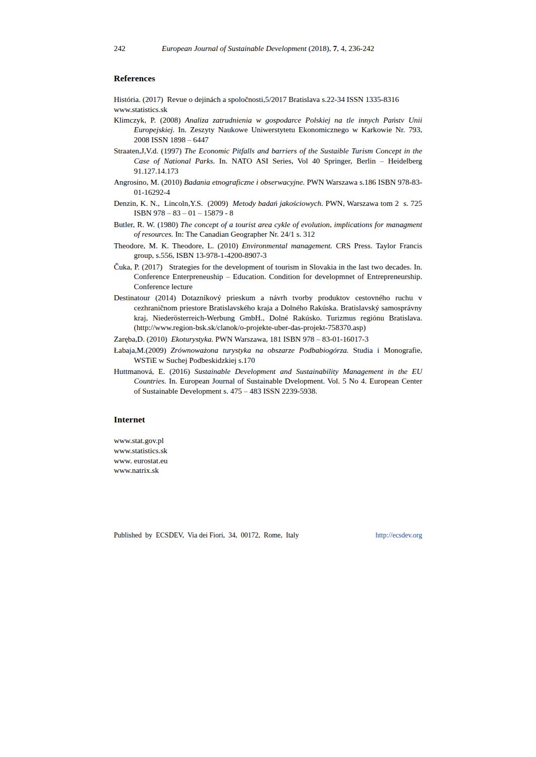242
European Journal of Sustainable Development (2018), 7, 4, 236-242
References
História. (2017) Revue o dejinách a spoločnosti,5/2017 Bratislava s.22-34 ISSN 1335-8316
www.statistics.sk
Klimczyk, P. (2008) Analiza zatrudnienia w gospodarce Polskiej na tle innych Państv Unii Europejskiej. In. Zeszyty Naukowe Uniwerstytetu Ekonomicznego w Karkowie Nr. 793, 2008 ISSN 1898 – 6447
Straaten,J,V.d. (1997) The Economic Pitfalls and barriers of the Sustaible Turism Concept in the Case of National Parks. In. NATO ASI Series, Vol 40 Springer, Berlin – Heidelberg 91.127.14.173
Angrosino, M. (2010) Badania etnograficzne i obserwacyjne. PWN Warszawa s.186 ISBN 978-83-01-16292-4
Denzin, K. N., Lincoln,Y.S. (2009) Metody badań jakościowych. PWN, Warszawa tom 2 s. 725 ISBN 978 – 83 – 01 – 15879 - 8
Butler, R. W. (1980) The concept of a tourist area cykle of evolution, implications for managment of resources. In: The Canadian Geographer Nr. 24/1 s. 312
Theodore, M. K. Theodore, L. (2010) Environmental management. CRS Press. Taylor Francis group, s.556, ISBN 13-978-1-4200-8907-3
Čuka, P. (2017) Strategies for the development of tourism in Slovakia in the last two decades. In. Conference Enterpreneuship – Education. Condition for developmnet of Entrepreneurship. Conference lecture
Destinatour (2014) Dotazníkový prieskum a návrh tvorby produktov cestovného ruchu v cezhraničnom priestore Bratislavského kraja a Dolného Rakúska. Bratislavský samosprávny kraj, Niederösterreich-Werbung GmbH., Dolné Rakúsko. Turizmus regiónu Bratislava. (http://www.region-bsk.sk/clanok/o-projekte-uber-das-projekt-758370.asp)
Zaręba,D. (2010) Ekoturystyka. PWN Warszawa, 181 ISBN 978 – 83-01-16017-3
Łabaja,M.(2009) Zrównoważona turystyka na obszarze Podbabiogórza. Studia i Monografie, WSTiE w Suchej Podbeskidzkiej s.170
Huttmanová, E. (2016) Sustainable Development and Sustainability Management in the EU Countries. In. European Journal of Sustainable Dvelopment. Vol. 5 No 4. European Center of Sustainable Development s. 475 – 483 ISSN 2239-5938.
Internet
www.stat.gov.pl
www.statistics.sk
www. eurostat.eu
www.natrix.sk
Published by ECSDEV, Via dei Fiori, 34, 00172, Rome, Italy
http://ecsdev.org